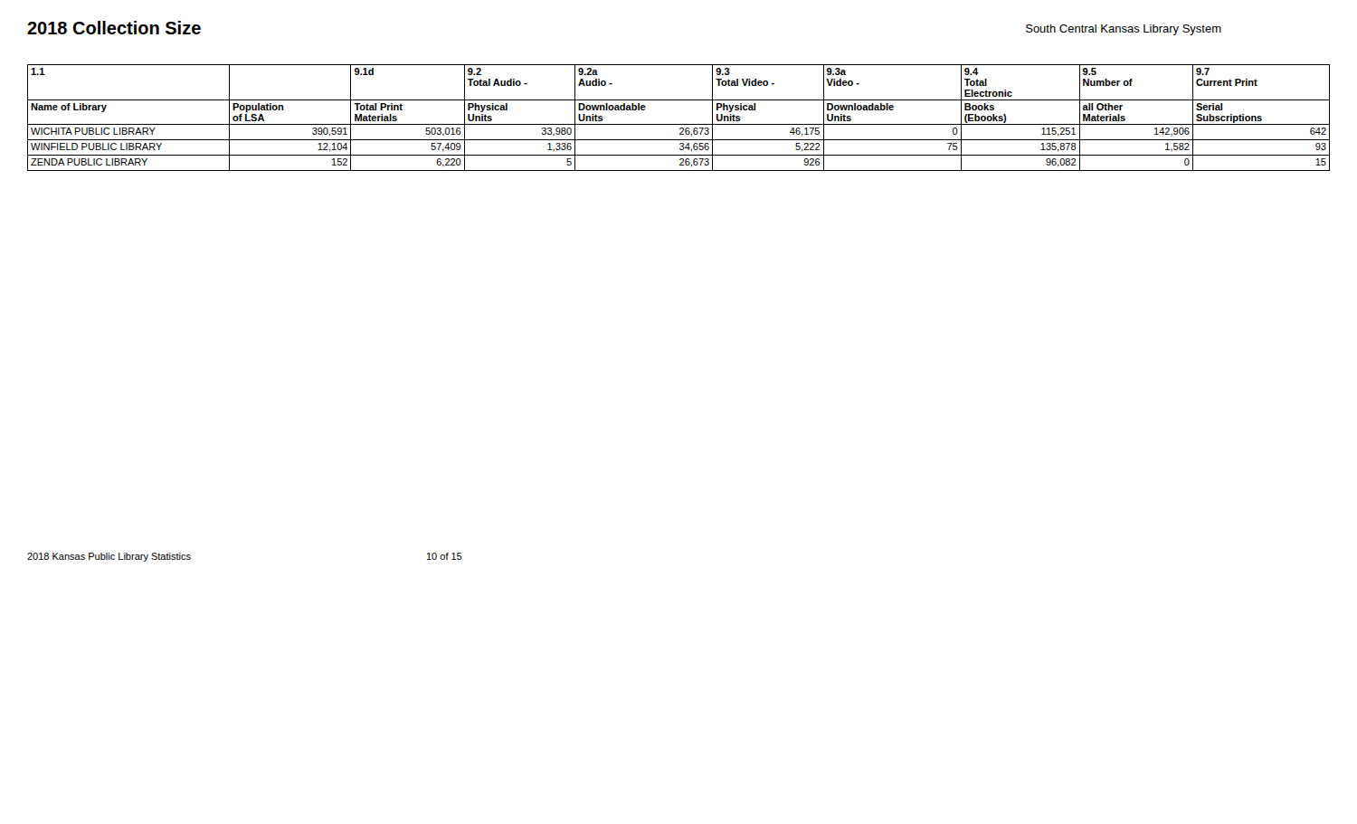2018 Collection Size
South Central Kansas Library System
| 1.1 | | 9.1d | 9.2 Total Audio - | 9.2a Audio - | 9.3 Total Video - | 9.3a Video - | 9.4 Total Electronic | 9.5 Number of | 9.7 Current Print |
| --- | --- | --- | --- | --- | --- | --- | --- | --- | --- |
| Name of Library | Population of LSA | Total Print Materials | Physical Units | Downloadable Units | Physical Units | Downloadable Units | Books (Ebooks) | all Other Materials | Serial Subscriptions |
| WICHITA PUBLIC LIBRARY | 390,591 | 503,016 | 33,980 | 26,673 | 46,175 | 0 | 115,251 | 142,906 | 642 |
| WINFIELD PUBLIC LIBRARY | 12,104 | 57,409 | 1,336 | 34,656 | 5,222 | 75 | 135,878 | 1,582 | 93 |
| ZENDA PUBLIC LIBRARY | 152 | 6,220 | 5 | 26,673 | 926 | | 96,082 | 0 | 15 |
2018 Kansas Public Library Statistics 10 of 15